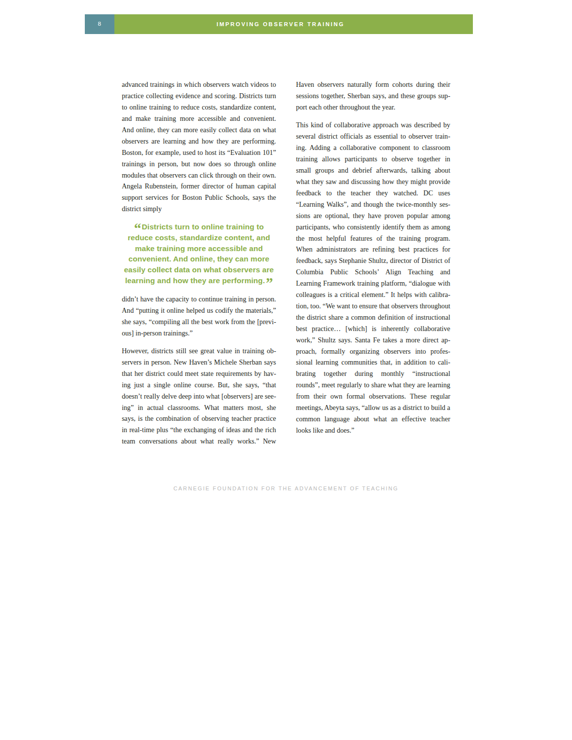8
Improving Observer Training
advanced trainings in which observers watch videos to practice collecting evidence and scoring. Districts turn to online training to reduce costs, standardize content, and make training more accessible and convenient. And online, they can more easily collect data on what observers are learning and how they are performing. Boston, for example, used to host its “Evaluation 101” trainings in person, but now does so through online modules that observers can click through on their own. Angela Rubenstein, former director of human capital support services for Boston Public Schools, says the district simply
“Districts turn to online training to reduce costs, standardize content, and make training more accessible and convenient. And online, they can more easily collect data on what observers are learning and how they are performing.”
didn’t have the capacity to continue training in person. And “putting it online helped us codify the materials,” she says, “compiling all the best work from the [previous] in-person trainings.”
However, districts still see great value in training observers in person. New Haven’s Michele Sherban says that her district could meet state requirements by having just a single online course. But, she says, “that doesn’t really delve deep into what [observers] are seeing” in actual classrooms. What matters most, she says, is the combination of observing teacher practice in real-time plus “the exchanging of ideas and the rich team conversations about what really works.” New Haven observers naturally form cohorts during their sessions together, Sherban says, and these groups support each other throughout the year.
This kind of collaborative approach was described by several district officials as essential to observer training. Adding a collaborative component to classroom training allows participants to observe together in small groups and debrief afterwards, talking about what they saw and discussing how they might provide feedback to the teacher they watched. DC uses “Learning Walks”, and though the twice-monthly sessions are optional, they have proven popular among participants, who consistently identify them as among the most helpful features of the training program. When administrators are refining best practices for feedback, says Stephanie Shultz, director of District of Columbia Public Schools’ Align Teaching and Learning Framework training platform, “dialogue with colleagues is a critical element.” It helps with calibration, too. “We want to ensure that observers throughout the district share a common definition of instructional best practice… [which] is inherently collaborative work,” Shultz says. Santa Fe takes a more direct approach, formally organizing observers into professional learning communities that, in addition to calibrating together during monthly “instructional rounds”, meet regularly to share what they are learning from their own formal observations. These regular meetings, Abeyta says, “allow us as a district to build a common language about what an effective teacher looks like and does.”
Carnegie Foundation for the Advancement of Teaching